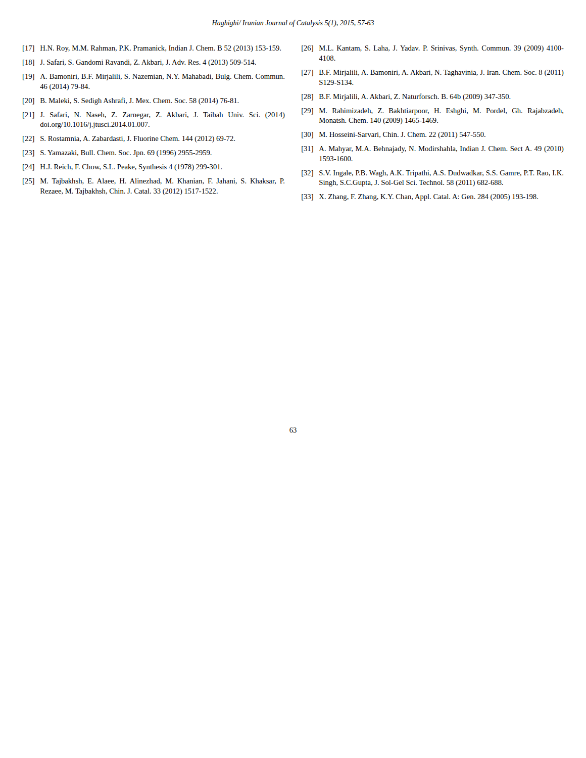Haghighi/ Iranian Journal of Catalysis 5(1), 2015, 57-63
[17] H.N. Roy, M.M. Rahman, P.K. Pramanick, Indian J. Chem. B 52 (2013) 153-159.
[18] J. Safari, S. Gandomi Ravandi, Z. Akbari, J. Adv. Res. 4 (2013) 509-514.
[19] A. Bamoniri, B.F. Mirjalili, S. Nazemian, N.Y. Mahabadi, Bulg. Chem. Commun. 46 (2014) 79-84.
[20] B. Maleki, S. Sedigh Ashrafi, J. Mex. Chem. Soc. 58 (2014) 76-81.
[21] J. Safari, N. Naseh, Z. Zarnegar, Z. Akbari, J. Taibah Univ. Sci. (2014) doi.org/10.1016/j.jtusci.2014.01.007.
[22] S. Rostamnia, A. Zabardasti, J. Fluorine Chem. 144 (2012) 69-72.
[23] S. Yamazaki, Bull. Chem. Soc. Jpn. 69 (1996) 2955-2959.
[24] H.J. Reich, F. Chow, S.L. Peake, Synthesis 4 (1978) 299-301.
[25] M. Tajbakhsh, E. Alaee, H. Alinezhad, M. Khanian, F. Jahani, S. Khaksar, P. Rezaee, M. Tajbakhsh, Chin. J. Catal. 33 (2012) 1517-1522.
[26] M.L. Kantam, S. Laha, J. Yadav. P. Srinivas, Synth. Commun. 39 (2009) 4100-4108.
[27] B.F. Mirjalili, A. Bamoniri, A. Akbari, N. Taghavinia, J. Iran. Chem. Soc. 8 (2011) S129-S134.
[28] B.F. Mirjalili, A. Akbari, Z. Naturforsch. B. 64b (2009) 347-350.
[29] M. Rahimizadeh, Z. Bakhtiarpoor, H. Eshghi, M. Pordel, Gh. Rajabzadeh, Monatsh. Chem. 140 (2009) 1465-1469.
[30] M. Hosseini-Sarvari, Chin. J. Chem. 22 (2011) 547-550.
[31] A. Mahyar, M.A. Behnajady, N. Modirshahla, Indian J. Chem. Sect A. 49 (2010) 1593-1600.
[32] S.V. Ingale, P.B. Wagh, A.K. Tripathi, A.S. Dudwadkar, S.S. Gamre, P.T. Rao, I.K. Singh, S.C.Gupta, J. Sol-Gel Sci. Technol. 58 (2011) 682-688.
[33] X. Zhang, F. Zhang, K.Y. Chan, Appl. Catal. A: Gen. 284 (2005) 193-198.
63